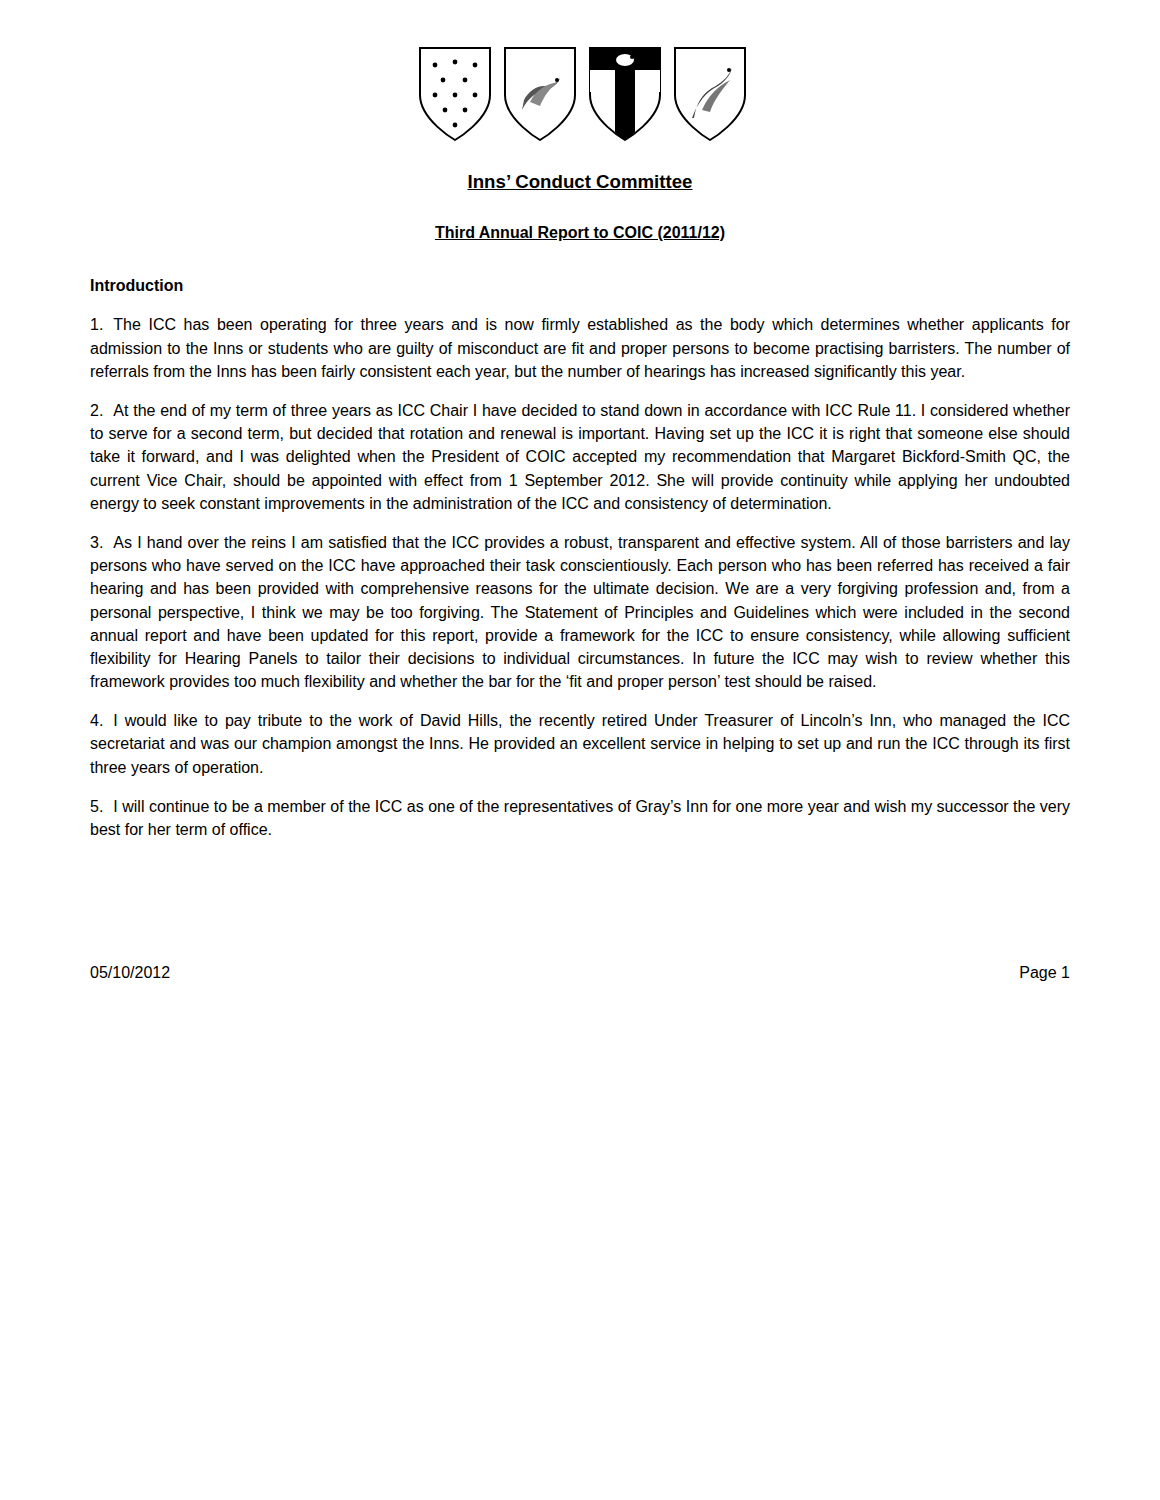Inns’ Conduct Committee
Third Annual Report to COIC (2011/12)
Introduction
1. The ICC has been operating for three years and is now firmly established as the body which determines whether applicants for admission to the Inns or students who are guilty of misconduct are fit and proper persons to become practising barristers. The number of referrals from the Inns has been fairly consistent each year, but the number of hearings has increased significantly this year.
2. At the end of my term of three years as ICC Chair I have decided to stand down in accordance with ICC Rule 11. I considered whether to serve for a second term, but decided that rotation and renewal is important. Having set up the ICC it is right that someone else should take it forward, and I was delighted when the President of COIC accepted my recommendation that Margaret Bickford-Smith QC, the current Vice Chair, should be appointed with effect from 1 September 2012. She will provide continuity while applying her undoubted energy to seek constant improvements in the administration of the ICC and consistency of determination.
3. As I hand over the reins I am satisfied that the ICC provides a robust, transparent and effective system. All of those barristers and lay persons who have served on the ICC have approached their task conscientiously. Each person who has been referred has received a fair hearing and has been provided with comprehensive reasons for the ultimate decision. We are a very forgiving profession and, from a personal perspective, I think we may be too forgiving. The Statement of Principles and Guidelines which were included in the second annual report and have been updated for this report, provide a framework for the ICC to ensure consistency, while allowing sufficient flexibility for Hearing Panels to tailor their decisions to individual circumstances. In future the ICC may wish to review whether this framework provides too much flexibility and whether the bar for the ‘fit and proper person’ test should be raised.
4. I would like to pay tribute to the work of David Hills, the recently retired Under Treasurer of Lincoln’s Inn, who managed the ICC secretariat and was our champion amongst the Inns. He provided an excellent service in helping to set up and run the ICC through its first three years of operation.
5. I will continue to be a member of the ICC as one of the representatives of Gray’s Inn for one more year and wish my successor the very best for her term of office.
05/10/2012 Page 1